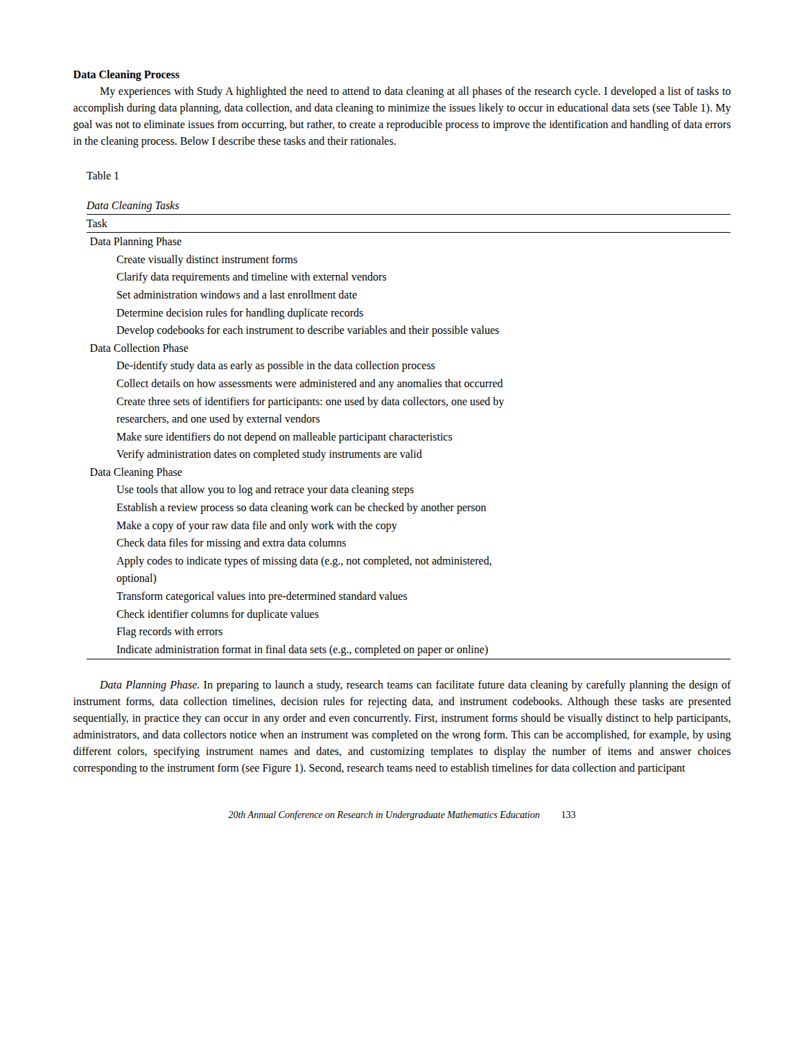Data Cleaning Process
My experiences with Study A highlighted the need to attend to data cleaning at all phases of the research cycle. I developed a list of tasks to accomplish during data planning, data collection, and data cleaning to minimize the issues likely to occur in educational data sets (see Table 1). My goal was not to eliminate issues from occurring, but rather, to create a reproducible process to improve the identification and handling of data errors in the cleaning process. Below I describe these tasks and their rationales.
Table 1
Data Cleaning Tasks
| Task |
| Data Planning Phase |
| Create visually distinct instrument forms |
| Clarify data requirements and timeline with external vendors |
| Set administration windows and a last enrollment date |
| Determine decision rules for handling duplicate records |
| Develop codebooks for each instrument to describe variables and their possible values |
| Data Collection Phase |
| De-identify study data as early as possible in the data collection process |
| Collect details on how assessments were administered and any anomalies that occurred |
| Create three sets of identifiers for participants: one used by data collectors, one used by |
| researchers, and one used by external vendors |
| Make sure identifiers do not depend on malleable participant characteristics |
| Verify administration dates on completed study instruments are valid |
| Data Cleaning Phase |
| Use tools that allow you to log and retrace your data cleaning steps |
| Establish a review process so data cleaning work can be checked by another person |
| Make a copy of your raw data file and only work with the copy |
| Check data files for missing and extra data columns |
| Apply codes to indicate types of missing data (e.g., not completed, not administered, |
| optional) |
| Transform categorical values into pre-determined standard values |
| Check identifier columns for duplicate values |
| Flag records with errors |
| Indicate administration format in final data sets (e.g., completed on paper or online) |
Data Planning Phase. In preparing to launch a study, research teams can facilitate future data cleaning by carefully planning the design of instrument forms, data collection timelines, decision rules for rejecting data, and instrument codebooks. Although these tasks are presented sequentially, in practice they can occur in any order and even concurrently. First, instrument forms should be visually distinct to help participants, administrators, and data collectors notice when an instrument was completed on the wrong form. This can be accomplished, for example, by using different colors, specifying instrument names and dates, and customizing templates to display the number of items and answer choices corresponding to the instrument form (see Figure 1). Second, research teams need to establish timelines for data collection and participant
20th Annual Conference on Research in Undergraduate Mathematics Education133